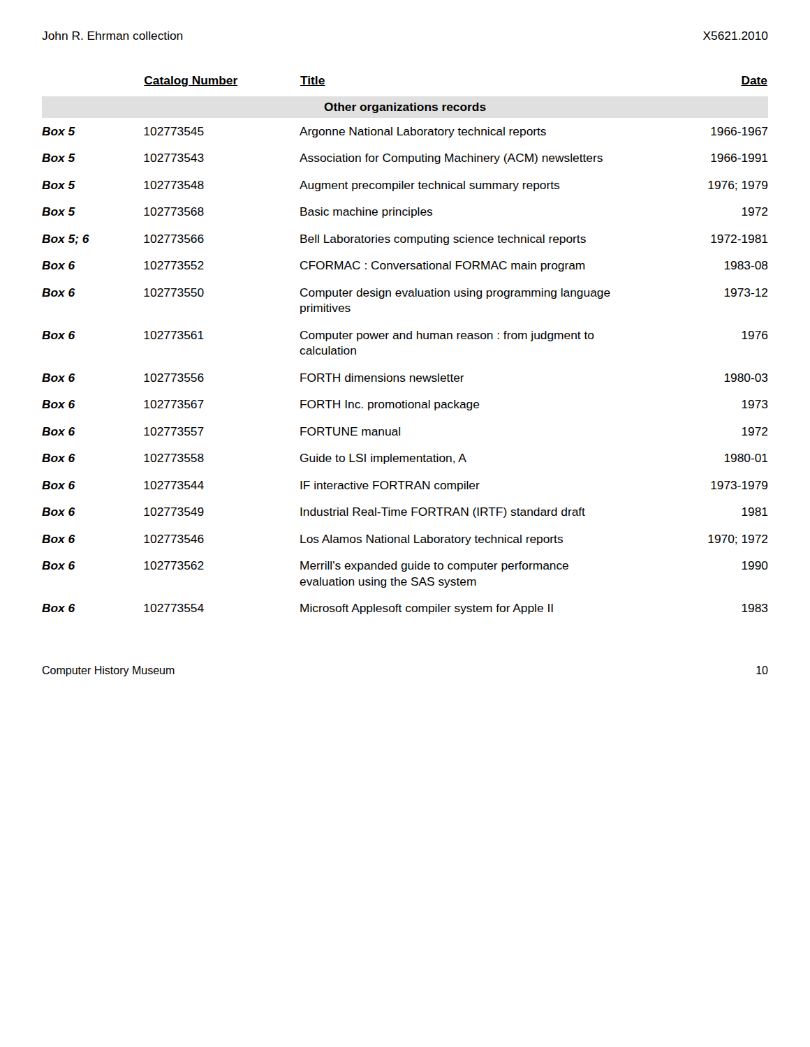John R. Ehrman collection X5621.2010
| | Catalog Number | Title | Date |
| --- | --- | --- | --- |
| Other organizations records |
| Box 5 | 102773545 | Argonne National Laboratory technical reports | 1966-1967 |
| Box 5 | 102773543 | Association for Computing Machinery (ACM) newsletters | 1966-1991 |
| Box 5 | 102773548 | Augment precompiler technical summary reports | 1976; 1979 |
| Box 5 | 102773568 | Basic machine principles | 1972 |
| Box 5; 6 | 102773566 | Bell Laboratories computing science technical reports | 1972-1981 |
| Box 6 | 102773552 | CFORMAC : Conversational FORMAC main program | 1983-08 |
| Box 6 | 102773550 | Computer design evaluation using programming language primitives | 1973-12 |
| Box 6 | 102773561 | Computer power and human reason : from judgment to calculation | 1976 |
| Box 6 | 102773556 | FORTH dimensions newsletter | 1980-03 |
| Box 6 | 102773567 | FORTH Inc. promotional package | 1973 |
| Box 6 | 102773557 | FORTUNE manual | 1972 |
| Box 6 | 102773558 | Guide to LSI implementation, A | 1980-01 |
| Box 6 | 102773544 | IF interactive FORTRAN compiler | 1973-1979 |
| Box 6 | 102773549 | Industrial Real-Time FORTRAN (IRTF) standard draft | 1981 |
| Box 6 | 102773546 | Los Alamos National Laboratory technical reports | 1970; 1972 |
| Box 6 | 102773562 | Merrill's expanded guide to computer performance evaluation using the SAS system | 1990 |
| Box 6 | 102773554 | Microsoft Applesoft compiler system for Apple II | 1983 |
Computer History Museum 10